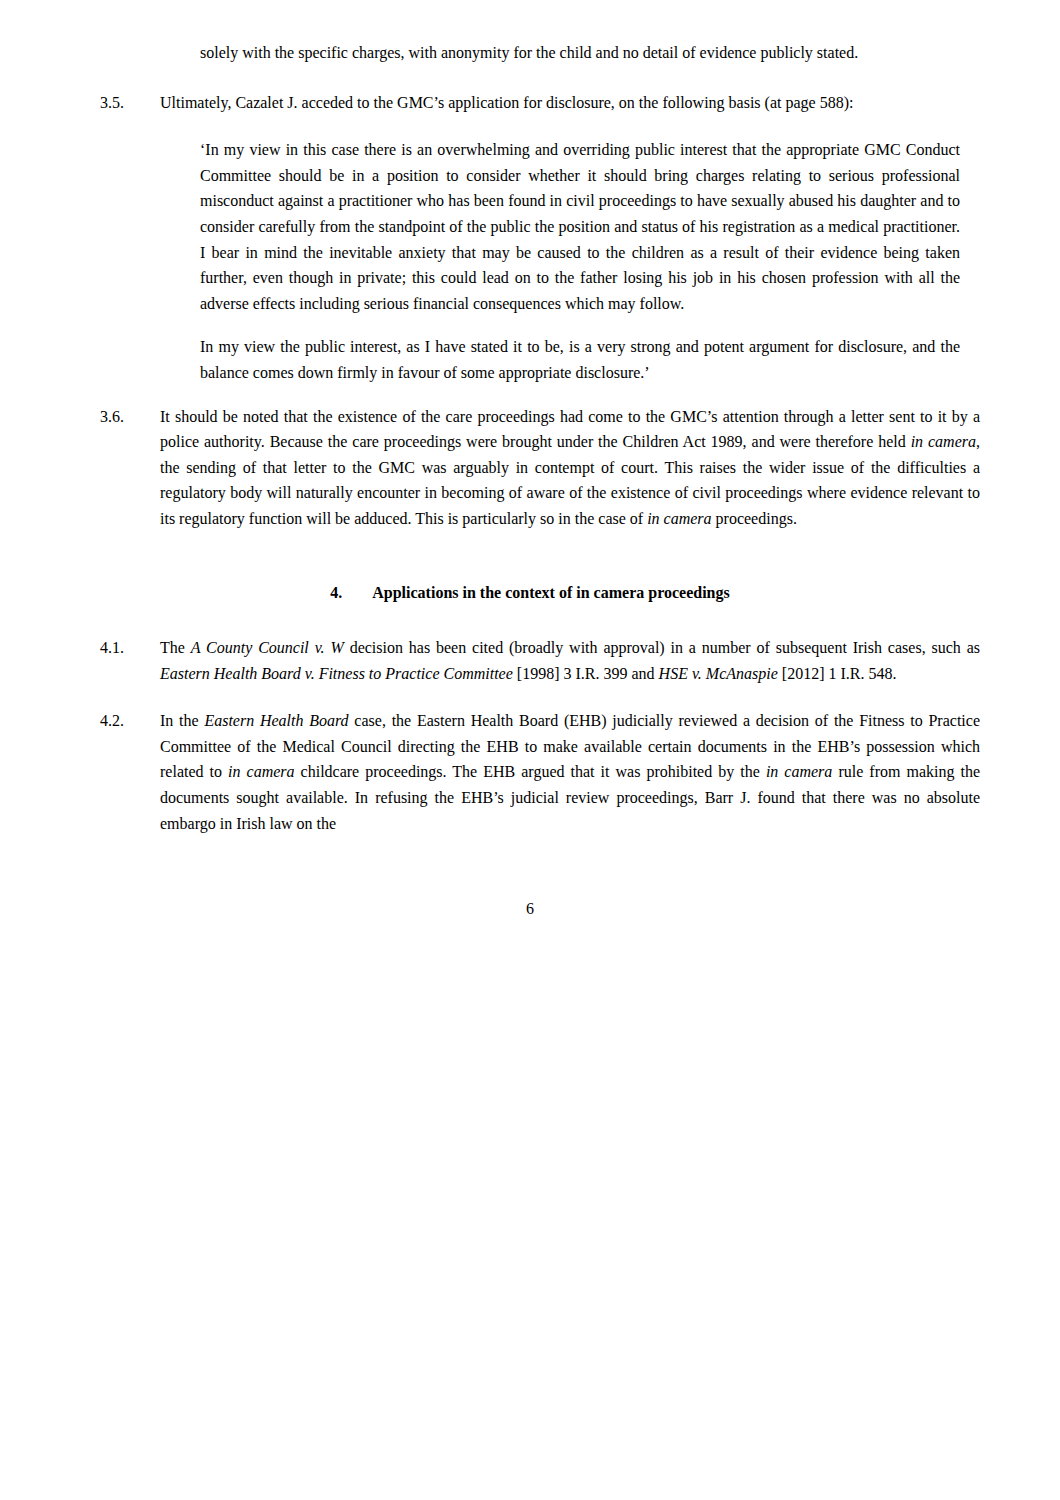solely with the specific charges, with anonymity for the child and no detail of evidence publicly stated.
3.5.
Ultimately, Cazalet J. acceded to the GMC’s application for disclosure, on the following basis (at page 588):
‘In my view in this case there is an overwhelming and overriding public interest that the appropriate GMC Conduct Committee should be in a position to consider whether it should bring charges relating to serious professional misconduct against a practitioner who has been found in civil proceedings to have sexually abused his daughter and to consider carefully from the standpoint of the public the position and status of his registration as a medical practitioner. I bear in mind the inevitable anxiety that may be caused to the children as a result of their evidence being taken further, even though in private; this could lead on to the father losing his job in his chosen profession with all the adverse effects including serious financial consequences which may follow.
In my view the public interest, as I have stated it to be, is a very strong and potent argument for disclosure, and the balance comes down firmly in favour of some appropriate disclosure.’
3.6.
It should be noted that the existence of the care proceedings had come to the GMC’s attention through a letter sent to it by a police authority. Because the care proceedings were brought under the Children Act 1989, and were therefore held in camera, the sending of that letter to the GMC was arguably in contempt of court. This raises the wider issue of the difficulties a regulatory body will naturally encounter in becoming of aware of the existence of civil proceedings where evidence relevant to its regulatory function will be adduced. This is particularly so in the case of in camera proceedings.
4. Applications in the context of in camera proceedings
4.1.
The A County Council v. W decision has been cited (broadly with approval) in a number of subsequent Irish cases, such as Eastern Health Board v. Fitness to Practice Committee [1998] 3 I.R. 399 and HSE v. McAnaspie [2012] 1 I.R. 548.
4.2.
In the Eastern Health Board case, the Eastern Health Board (EHB) judicially reviewed a decision of the Fitness to Practice Committee of the Medical Council directing the EHB to make available certain documents in the EHB’s possession which related to in camera childcare proceedings. The EHB argued that it was prohibited by the in camera rule from making the documents sought available. In refusing the EHB’s judicial review proceedings, Barr J. found that there was no absolute embargo in Irish law on the
6